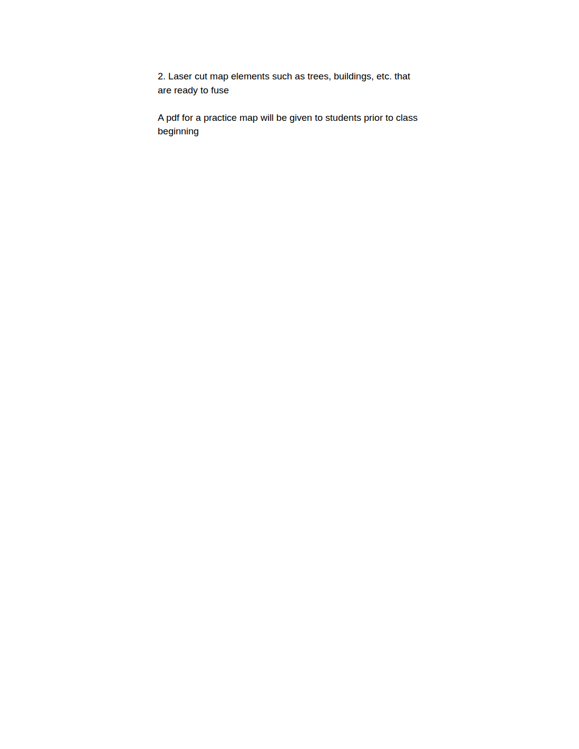2. Laser cut map elements such as trees, buildings, etc. that are ready to fuse
A pdf for a practice map will be given to students prior to class beginning